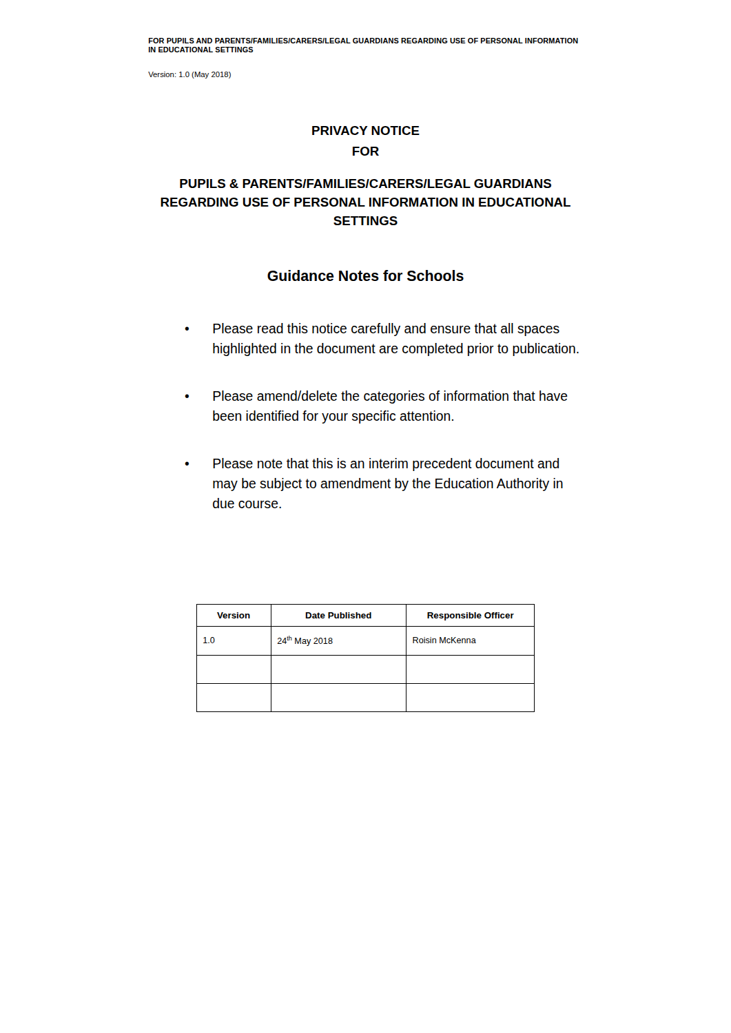FOR PUPILS AND PARENTS/FAMILIES/CARERS/LEGAL GUARDIANS REGARDING USE OF PERSONAL INFORMATION IN EDUCATIONAL SETTINGS
Version: 1.0 (May 2018)
PRIVACY NOTICEFOR
PUPILS & PARENTS/FAMILIES/CARERS/LEGAL GUARDIANS REGARDING USE OF PERSONAL INFORMATION IN EDUCATIONAL SETTINGS
Guidance Notes for Schools
Please read this notice carefully and ensure that all spaces highlighted in the document are completed prior to publication.
Please amend/delete the categories of information that have been identified for your specific attention.
Please note that this is an interim precedent document and may be subject to amendment by the Education Authority in due course.
| Version | Date Published | Responsible Officer |
| --- | --- | --- |
| 1.0 | 24 th May 2018 | Roisin McKenna |